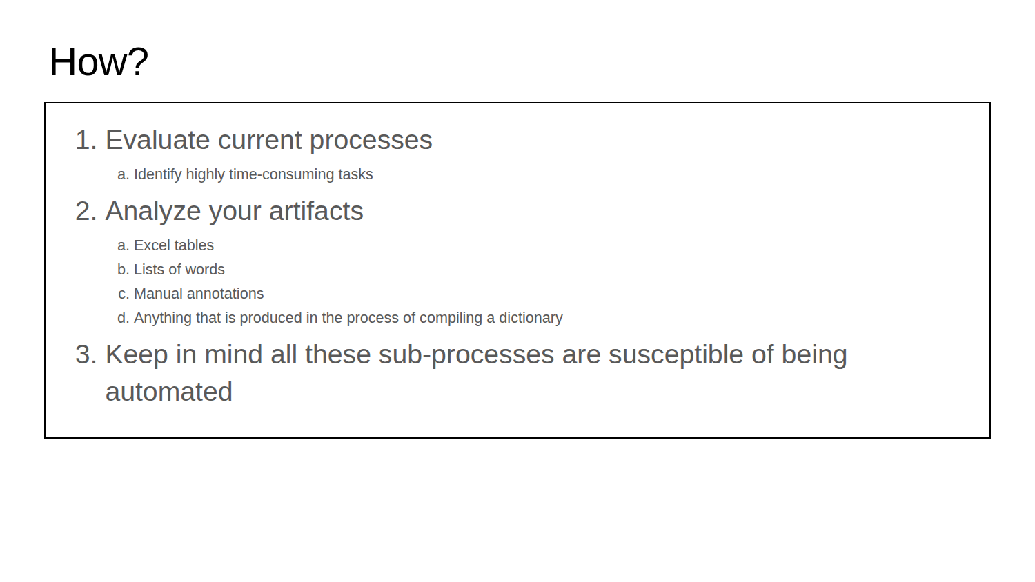How?
Evaluate current processes
Identify highly time-consuming tasks
Analyze your artifacts
Excel tables
Lists of words
Manual annotations
Anything that is produced in the process of compiling a dictionary
Keep in mind all these sub-processes are susceptible of being automated